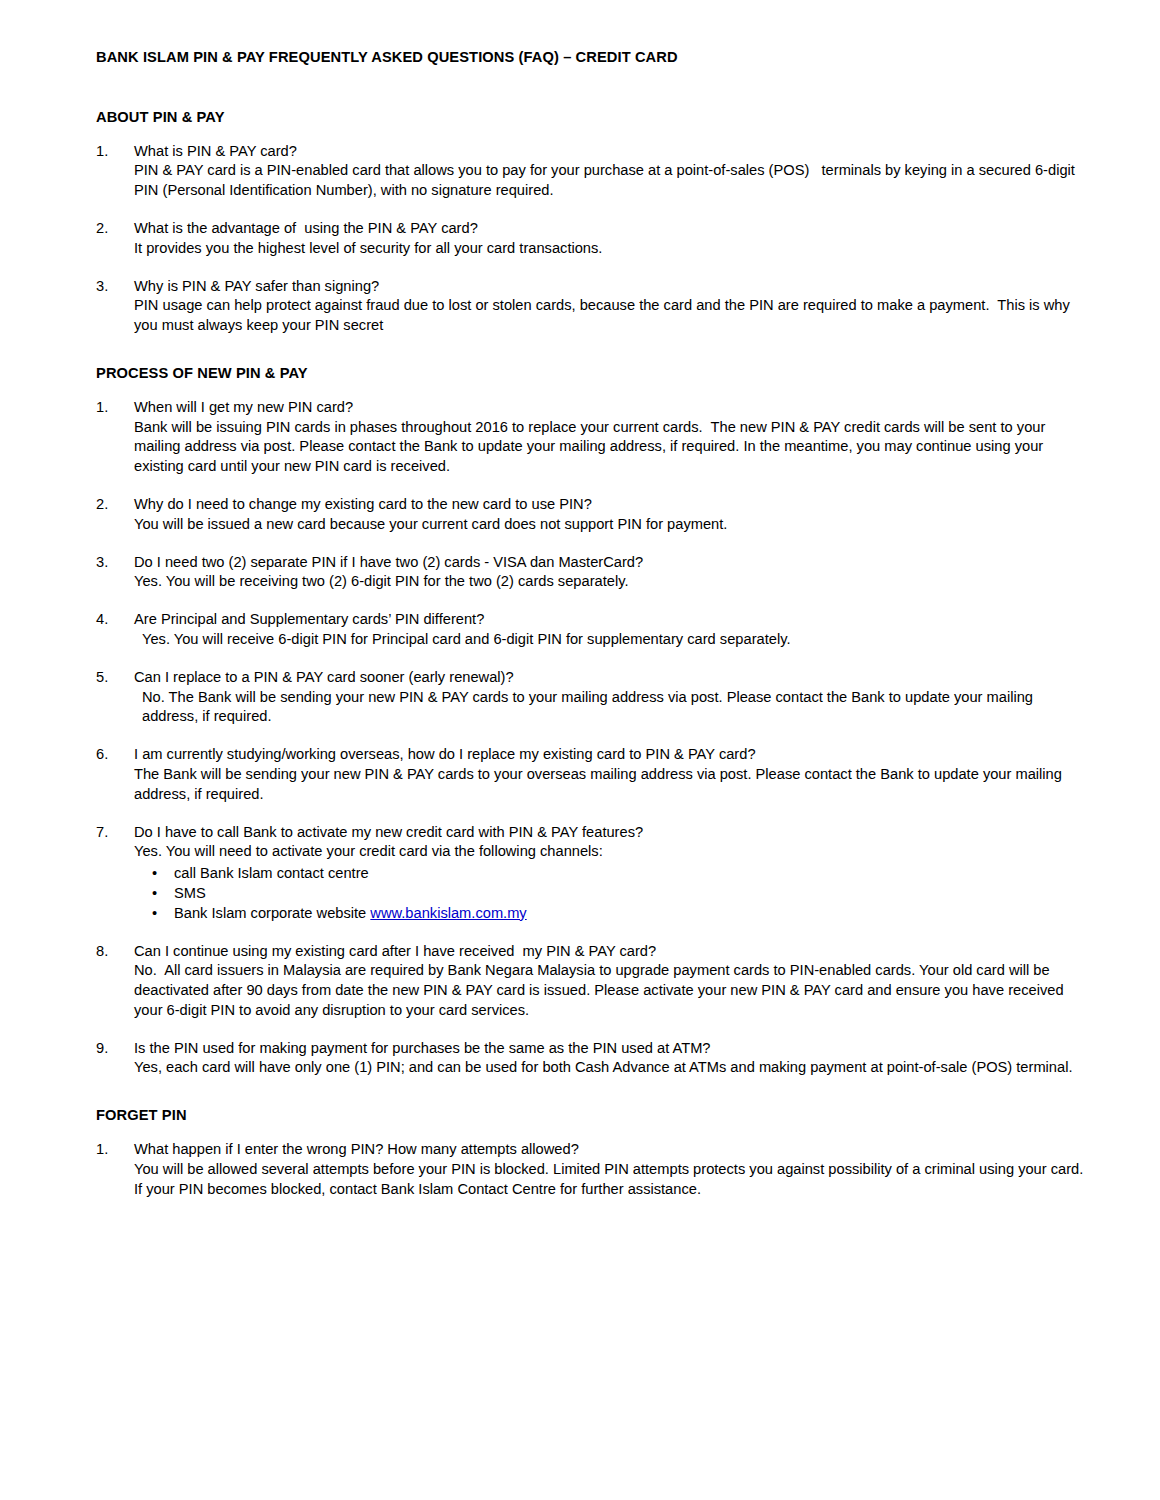BANK ISLAM PIN & PAY FREQUENTLY ASKED QUESTIONS (FAQ) – CREDIT CARD
ABOUT PIN & PAY
What is PIN & PAY card?
PIN & PAY card is a PIN-enabled card that allows you to pay for your purchase at a point-of-sales (POS) terminals by keying in a secured 6-digit PIN (Personal Identification Number), with no signature required.
What is the advantage of using the PIN & PAY card?
It provides you the highest level of security for all your card transactions.
Why is PIN & PAY safer than signing?
PIN usage can help protect against fraud due to lost or stolen cards, because the card and the PIN are required to make a payment. This is why you must always keep your PIN secret
PROCESS OF NEW PIN & PAY
When will I get my new PIN card?
Bank will be issuing PIN cards in phases throughout 2016 to replace your current cards. The new PIN & PAY credit cards will be sent to your mailing address via post. Please contact the Bank to update your mailing address, if required. In the meantime, you may continue using your existing card until your new PIN card is received.
Why do I need to change my existing card to the new card to use PIN?
You will be issued a new card because your current card does not support PIN for payment.
Do I need two (2) separate PIN if I have two (2) cards - VISA dan MasterCard?
Yes. You will be receiving two (2) 6-digit PIN for the two (2) cards separately.
Are Principal and Supplementary cards’ PIN different?
Yes. You will receive 6-digit PIN for Principal card and 6-digit PIN for supplementary card separately.
Can I replace to a PIN & PAY card sooner (early renewal)?
No. The Bank will be sending your new PIN & PAY cards to your mailing address via post. Please contact the Bank to update your mailing address, if required.
I am currently studying/working overseas, how do I replace my existing card to PIN & PAY card?
The Bank will be sending your new PIN & PAY cards to your overseas mailing address via post. Please contact the Bank to update your mailing address, if required.
Do I have to call Bank to activate my new credit card with PIN & PAY features?
Yes. You will need to activate your credit card via the following channels:
call Bank Islam contact centre
SMS
Bank Islam corporate website www.bankislam.com.my
Can I continue using my existing card after I have received my PIN & PAY card?
No. All card issuers in Malaysia are required by Bank Negara Malaysia to upgrade payment cards to PIN-enabled cards. Your old card will be deactivated after 90 days from date the new PIN & PAY card is issued. Please activate your new PIN & PAY card and ensure you have received your 6-digit PIN to avoid any disruption to your card services.
Is the PIN used for making payment for purchases be the same as the PIN used at ATM?
Yes, each card will have only one (1) PIN; and can be used for both Cash Advance at ATMs and making payment at point-of-sale (POS) terminal.
FORGET PIN
What happen if I enter the wrong PIN? How many attempts allowed?
You will be allowed several attempts before your PIN is blocked. Limited PIN attempts protects you against possibility of a criminal using your card. If your PIN becomes blocked, contact Bank Islam Contact Centre for further assistance.